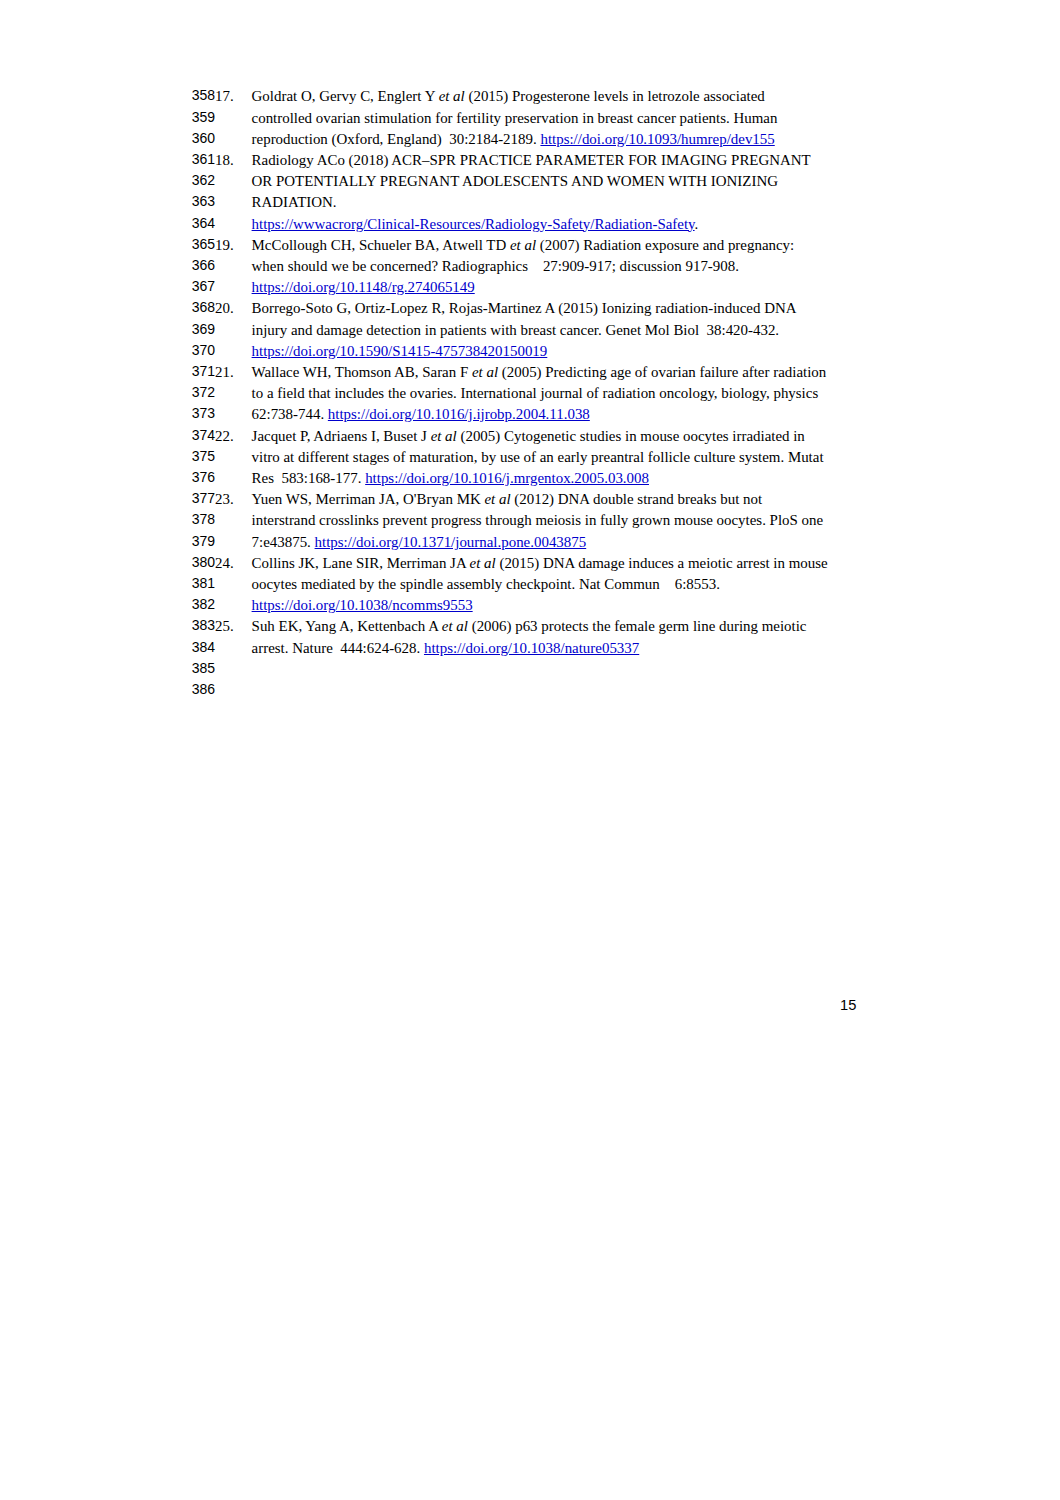| 358 | 17. | Goldrat O, Gervy C, Englert Y et al (2015) Progesterone levels in letrozole associated |
| 359 | | controlled ovarian stimulation for fertility preservation in breast cancer patients. Human |
| 360 | | reproduction (Oxford, England) 30:2184-2189. https://doi.org/10.1093/humrep/dev155 |
| 361 | 18. | Radiology ACo (2018) ACR–SPR PRACTICE PARAMETER FOR IMAGING PREGNANT |
| 362 | | OR POTENTIALLY PREGNANT ADOLESCENTS AND WOMEN WITH IONIZING |
| 363 | | RADIATION. |
| 364 | | https://wwwacrorg/Clinical-Resources/Radiology-Safety/Radiation-Safety . |
| 365 | 19. | McCollough CH, Schueler BA, Atwell TD et al (2007) Radiation exposure and pregnancy: |
| 366 | | when should we be concerned? Radiographics 27:909-917; discussion 917-908. |
| 367 | | https://doi.org/10.1148/rg.274065149 |
| 368 | 20. | Borrego-Soto G, Ortiz-Lopez R, Rojas-Martinez A (2015) Ionizing radiation-induced DNA |
| 369 | | injury and damage detection in patients with breast cancer. Genet Mol Biol 38:420-432. |
| 370 | | https://doi.org/10.1590/S1415-475738420150019 |
| 371 | 21. | Wallace WH, Thomson AB, Saran F et al (2005) Predicting age of ovarian failure after radiation |
| 372 | | to a field that includes the ovaries. International journal of radiation oncology, biology, physics |
| 373 | | 62:738-744. https://doi.org/10.1016/j.ijrobp.2004.11.038 |
| 374 | 22. | Jacquet P, Adriaens I, Buset J et al (2005) Cytogenetic studies in mouse oocytes irradiated in |
| 375 | | vitro at different stages of maturation, by use of an early preantral follicle culture system. Mutat |
| 376 | | Res 583:168-177. https://doi.org/10.1016/j.mrgentox.2005.03.008 |
| 377 | 23. | Yuen WS, Merriman JA, O'Bryan MK et al (2012) DNA double strand breaks but not |
| 378 | | interstrand crosslinks prevent progress through meiosis in fully grown mouse oocytes. PloS one |
| 379 | | 7:e43875. https://doi.org/10.1371/journal.pone.0043875 |
| 380 | 24. | Collins JK, Lane SIR, Merriman JA et al (2015) DNA damage induces a meiotic arrest in mouse |
| 381 | | oocytes mediated by the spindle assembly checkpoint. Nat Commun 6:8553. |
| 382 | | https://doi.org/10.1038/ncomms9553 |
| 383 | 25. | Suh EK, Yang A, Kettenbach A et al (2006) p63 protects the female germ line during meiotic |
| 384 | | arrest. Nature 444:624-628. https://doi.org/10.1038/nature05337 |
| 385 | | |
| 386 | | |
15